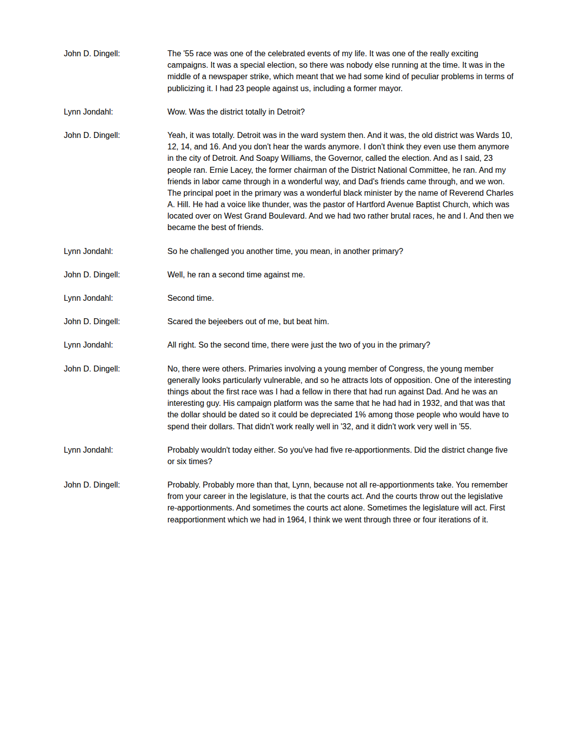John D. Dingell:
The '55 race was one of the celebrated events of my life. It was one of the really exciting campaigns. It was a special election, so there was nobody else running at the time. It was in the middle of a newspaper strike, which meant that we had some kind of peculiar problems in terms of publicizing it. I had 23 people against us, including a former mayor.
Lynn Jondahl:
Wow. Was the district totally in Detroit?
John D. Dingell:
Yeah, it was totally. Detroit was in the ward system then. And it was, the old district was Wards 10, 12, 14, and 16. And you don't hear the wards anymore. I don't think they even use them anymore in the city of Detroit. And Soapy Williams, the Governor, called the election. And as I said, 23 people ran. Ernie Lacey, the former chairman of the District National Committee, he ran. And my friends in labor came through in a wonderful way, and Dad's friends came through, and we won. The principal poet in the primary was a wonderful black minister by the name of Reverend Charles A. Hill. He had a voice like thunder, was the pastor of Hartford Avenue Baptist Church, which was located over on West Grand Boulevard. And we had two rather brutal races, he and I. And then we became the best of friends.
Lynn Jondahl:
So he challenged you another time, you mean, in another primary?
John D. Dingell:
Well, he ran a second time against me.
Lynn Jondahl:
Second time.
John D. Dingell:
Scared the bejeebers out of me, but beat him.
Lynn Jondahl:
All right. So the second time, there were just the two of you in the primary?
John D. Dingell:
No, there were others. Primaries involving a young member of Congress, the young member generally looks particularly vulnerable, and so he attracts lots of opposition. One of the interesting things about the first race was I had a fellow in there that had run against Dad. And he was an interesting guy. His campaign platform was the same that he had had in 1932, and that was that the dollar should be dated so it could be depreciated 1% among those people who would have to spend their dollars. That didn't work really well in '32, and it didn't work very well in '55.
Lynn Jondahl:
Probably wouldn't today either. So you've had five re-apportionments. Did the district change five or six times?
John D. Dingell:
Probably. Probably more than that, Lynn, because not all re-apportionments take. You remember from your career in the legislature, is that the courts act. And the courts throw out the legislative re-apportionments. And sometimes the courts act alone. Sometimes the legislature will act. First reapportionment which we had in 1964, I think we went through three or four iterations of it.